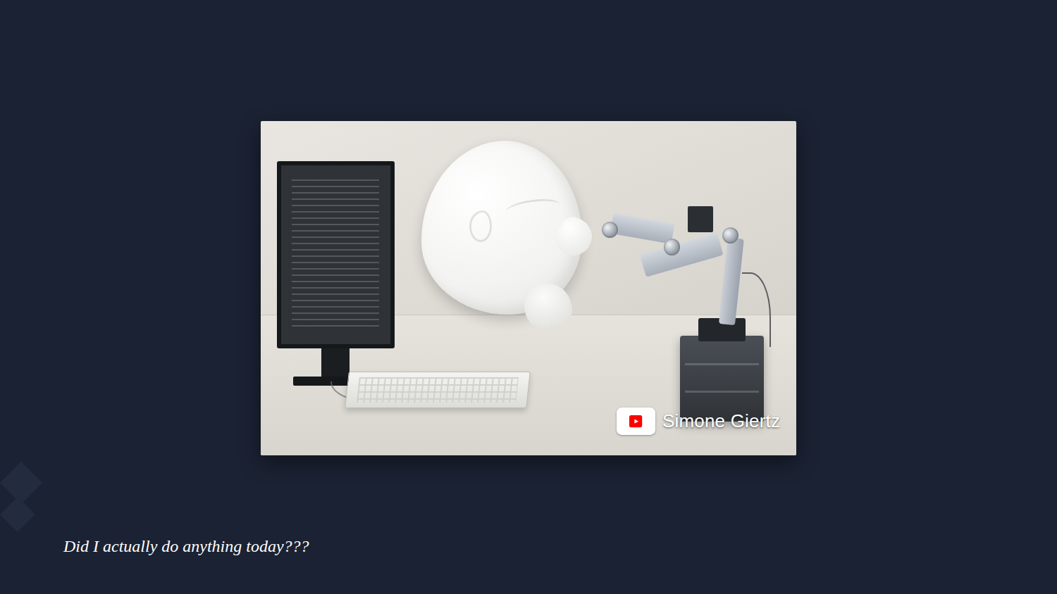Simone Giertz
Foam head on a robotic arm at a desk, with a YouTube watermark for Simone Giertz.
Did I actually do anything today???